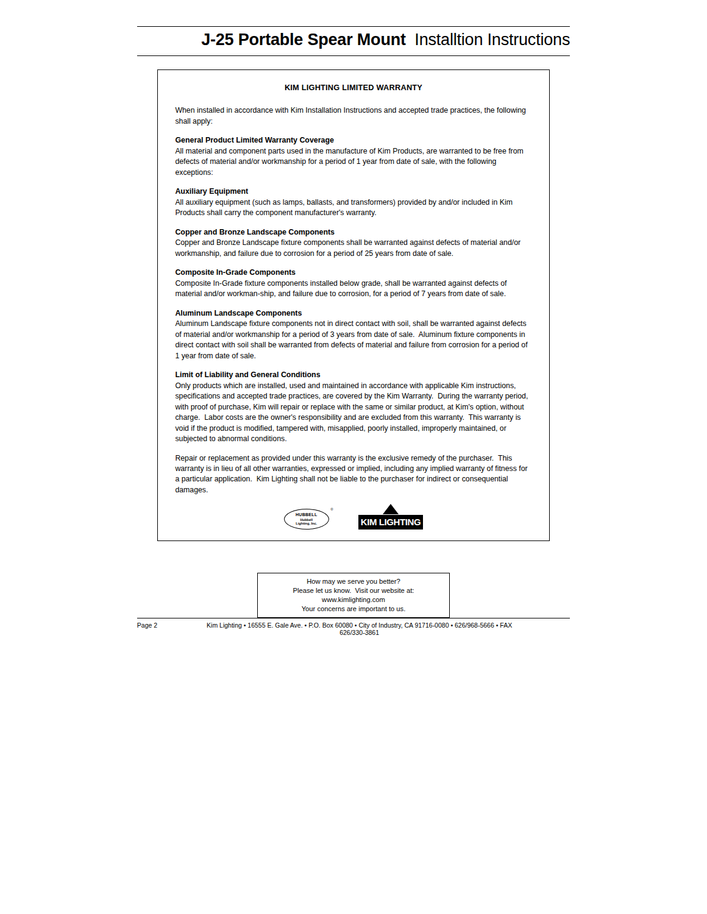J-25 Portable Spear Mount Installtion Instructions
KIM LIGHTING LIMITED WARRANTY
When installed in accordance with Kim Installation Instructions and accepted trade practices, the following shall apply:
General Product Limited Warranty Coverage
All material and component parts used in the manufacture of Kim Products, are warranted to be free from defects of material and/or workmanship for a period of 1 year from date of sale, with the following exceptions:
Auxiliary Equipment
All auxiliary equipment (such as lamps, ballasts, and transformers) provided by and/or included in Kim Products shall carry the component manufacturer's warranty.
Copper and Bronze Landscape Components
Copper and Bronze Landscape fixture components shall be warranted against defects of material and/or workmanship, and failure due to corrosion for a period of 25 years from date of sale.
Composite In-Grade Components
Composite In-Grade fixture components installed below grade, shall be warranted against defects of material and/or workman-ship, and failure due to corrosion, for a period of 7 years from date of sale.
Aluminum Landscape Components
Aluminum Landscape fixture components not in direct contact with soil, shall be warranted against defects of material and/or workmanship for a period of 3 years from date of sale. Aluminum fixture components in direct contact with soil shall be warranted from defects of material and failure from corrosion for a period of 1 year from date of sale.
Limit of Liability and General Conditions
Only products which are installed, used and maintained in accordance with applicable Kim instructions, specifications and accepted trade practices, are covered by the Kim Warranty. During the warranty period, with proof of purchase, Kim will repair or replace with the same or similar product, at Kim's option, without charge. Labor costs are the owner's responsibility and are excluded from this warranty. This warranty is void if the product is modified, tampered with, misapplied, poorly installed, improperly maintained, or subjected to abnormal conditions.
Repair or replacement as provided under this warranty is the exclusive remedy of the purchaser. This warranty is in lieu of all other warranties, expressed or implied, including any implied warranty of fitness for a particular application. Kim Lighting shall not be liable to the purchaser for indirect or consequential damages.
HUBBELL Hubbell
Lighting, Inc.
®
KIM LIGHTING
How may we serve you better?
Please let us know. Visit our website at:
www.kimlighting.com
Your concerns are important to us.
Page 2 Kim Lighting • 16555 E. Gale Ave. • P.O. Box 60080 • City of Industry, CA 91716-0080 • 626/968-5666 • FAX 626/330-3861